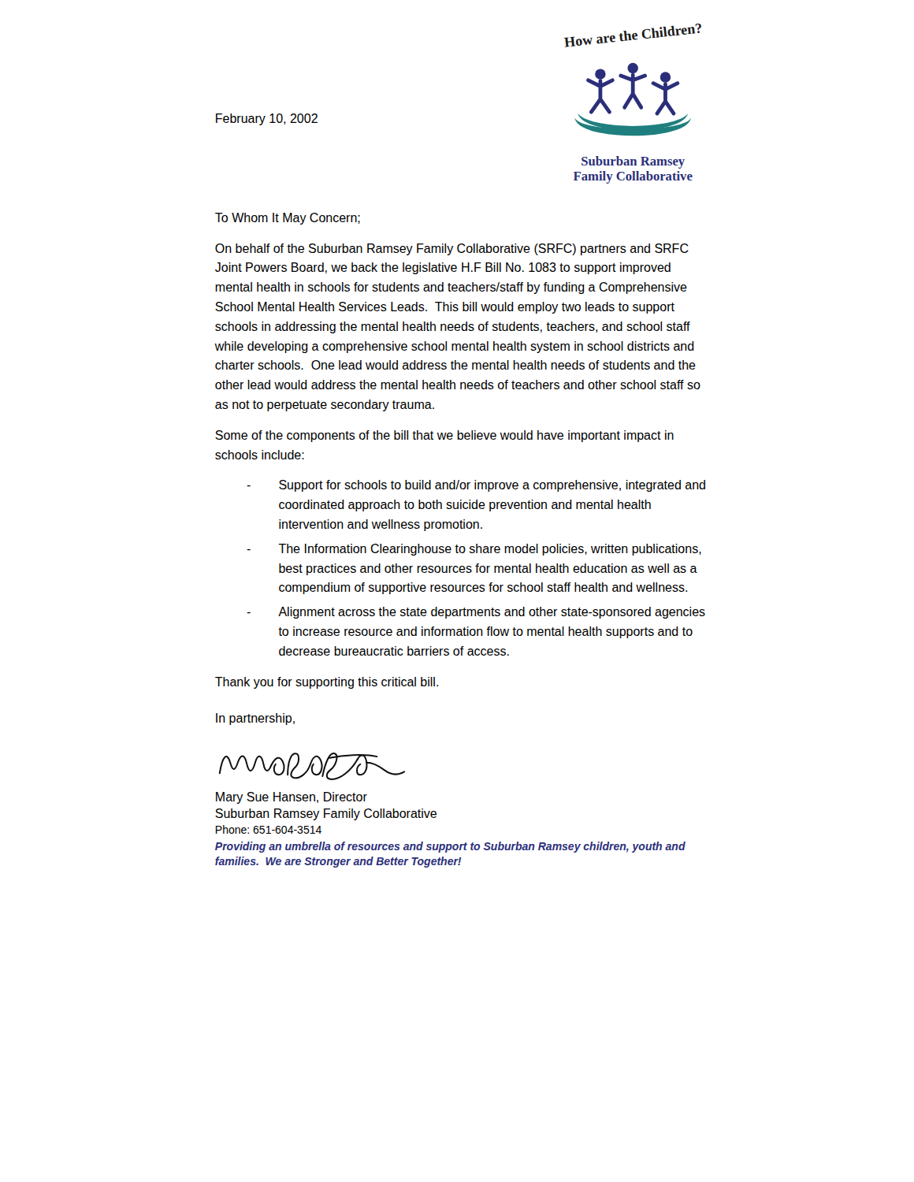How are the Children?
Suburban Ramsey
Family Collaborative
February 10, 2002
To Whom It May Concern;
On behalf of the Suburban Ramsey Family Collaborative (SRFC) partners and SRFC Joint Powers Board, we back the legislative H.F Bill No. 1083 to support improved mental health in schools for students and teachers/staff by funding a Comprehensive School Mental Health Services Leads. This bill would employ two leads to support schools in addressing the mental health needs of students, teachers, and school staff while developing a comprehensive school mental health system in school districts and charter schools. One lead would address the mental health needs of students and the other lead would address the mental health needs of teachers and other school staff so as not to perpetuate secondary trauma.
Some of the components of the bill that we believe would have important impact in schools include:
Support for schools to build and/or improve a comprehensive, integrated and coordinated approach to both suicide prevention and mental health intervention and wellness promotion.
The Information Clearinghouse to share model policies, written publications, best practices and other resources for mental health education as well as a compendium of supportive resources for school staff health and wellness.
Alignment across the state departments and other state-sponsored agencies to increase resource and information flow to mental health supports and to decrease bureaucratic barriers of access.
Thank you for supporting this critical bill.
In partnership,
Mary Sue Hansen, Director
Suburban Ramsey Family Collaborative
Phone: 651-604-3514
Providing an umbrella of resources and support to Suburban Ramsey children, youth and families. We are Stronger and Better Together!